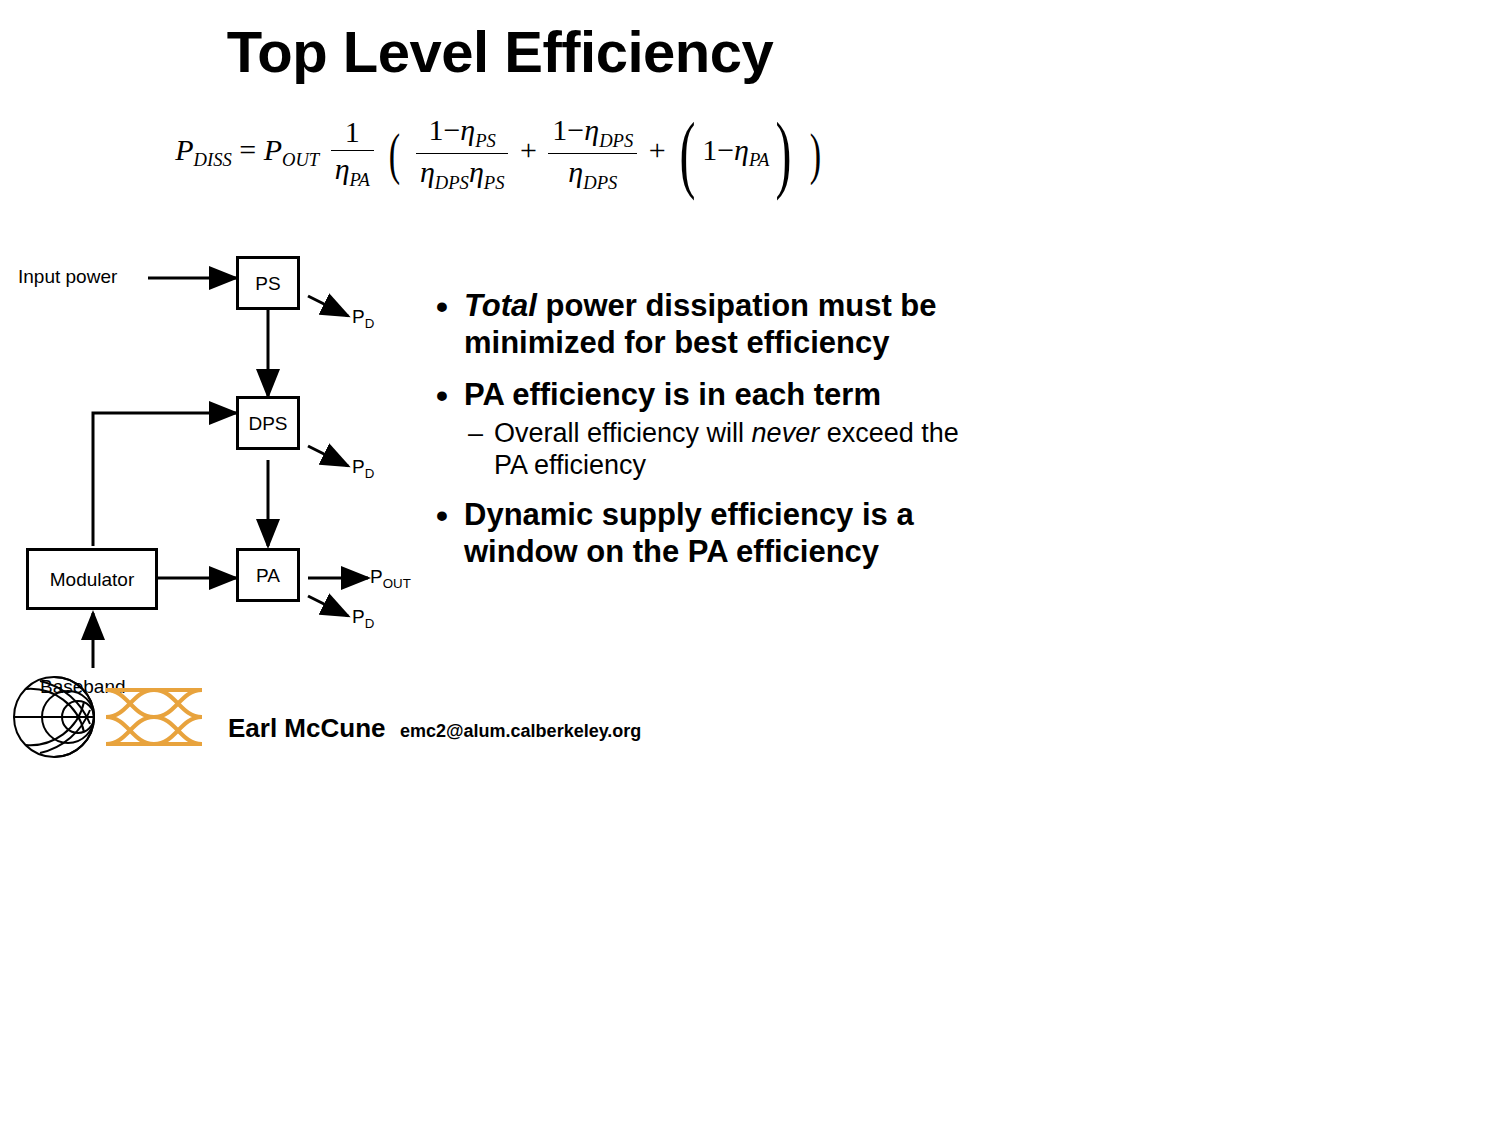Top Level Efficiency
PDISS = POUT 1 ηPA ( 1−ηPS ηDPS ηPS + 1−ηDPS ηDPS + (1−ηPA) )
PS
DPS
PA
Modulator
Input power
Baseband
PD
PD
PD
POUT
Total power dissipation must be minimized for best efficiency
PA efficiency is in each term
Overall efficiency will never exceed the PA efficiency
Dynamic supply efficiency is a window on the PA efficiency
Earl McCune
emc2@alum.calberkeley.org